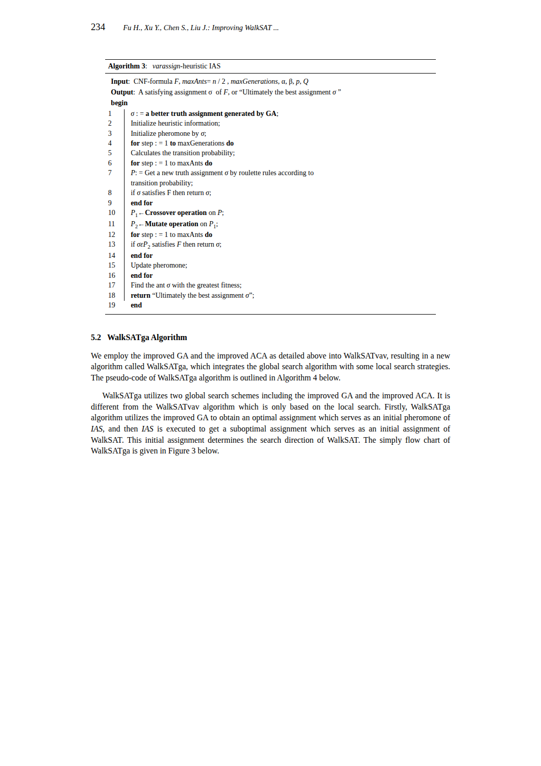234 Fu H., Xu Y., Chen S., Liu J.: Improving WalkSAT ...
Algorithm 3: varassign-heuristic IAS
Input: CNF-formula F, maxAnts= n / 2 , maxGenerations, α, β, p, Q
Output: A satisfying assignment σ of F, or “Ultimately the best assignment σ ”
begin
| 1 | | σ : = a better truth assignment generated by GA ; |
| 2 | | Initialize heuristic information; |
| 3 | | Initialize pheromone by σ ; |
| 4 | | for step : = 1 to maxGenerations do |
| 5 | | Calculates the transition probability; |
| 6 | | for step : = 1 to maxAnts do |
| 7 | | P : = Get a new truth assignment σ by roulette rules according to |
| | | transition probability; |
| 8 | | if σ satisfies F then return σ ; |
| 9 | | end for |
| 10 | | P 1 ← Crossover operation on P ; |
| 11 | | P 2 ← Mutate operation on P 1 ; |
| 12 | | for step : = 1 to maxAnts do |
| 13 | | if σεP 2 satisfies F then return σ ; |
| 14 | | end for |
| 15 | | Update pheromone; |
| 16 | | end for |
| 17 | | Find the ant σ with the greatest fitness; |
| 18 | | return “Ultimately the best assignment σ ”; |
| 19 | | end |
5.2 WalkSATga Algorithm
We employ the improved GA and the improved ACA as detailed above into WalkSATvav, resulting in a new algorithm called WalkSATga, which integrates the global search algorithm with some local search strategies. The pseudo-code of WalkSATga algorithm is outlined in Algorithm 4 below.
WalkSATga utilizes two global search schemes including the improved GA and the improved ACA. It is different from the WalkSATvav algorithm which is only based on the local search. Firstly, WalkSATga algorithm utilizes the improved GA to obtain an optimal assignment which serves as an initial pheromone of IAS, and then IAS is executed to get a suboptimal assignment which serves as an initial assignment of WalkSAT. This initial assignment determines the search direction of WalkSAT. The simply flow chart of WalkSATga is given in Figure 3 below.